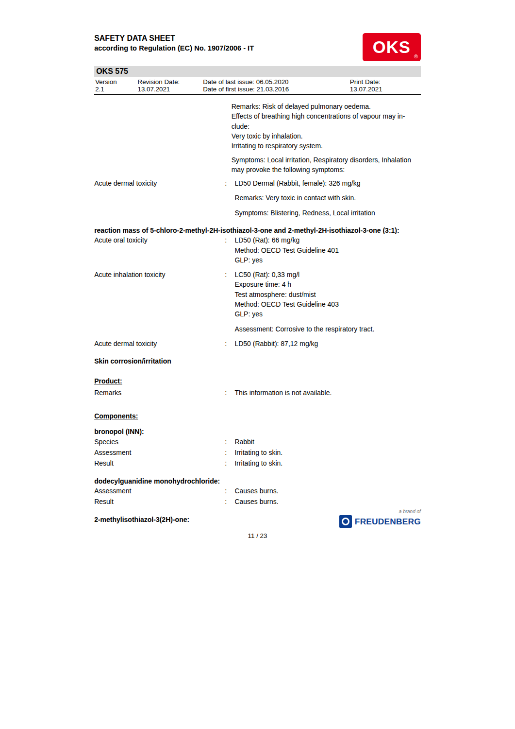SAFETY DATA SHEET
according to Regulation (EC) No. 1907/2006 - IT
OKS ®
OKS 575
| Version 2.1 | Revision Date: 13.07.2021 | Date of last issue: 06.05.2020 Date of first issue: 21.03.2016 | Print Date: 13.07.2021 |
Remarks: Risk of delayed pulmonary oedema.
Effects of breathing high concentrations of vapour may in-
clude:
Very toxic by inhalation.
Irritating to respiratory system.
Symptoms: Local irritation, Respiratory disorders, Inhalation
may provoke the following symptoms:
Acute dermal toxicity
:
LD50 Dermal (Rabbit, female): 326 mg/kg
Remarks: Very toxic in contact with skin.
Symptoms: Blistering, Redness, Local irritation
reaction mass of 5-chloro-2-methyl-2H-isothiazol-3-one and 2-methyl-2H-isothiazol-3-one (3:1):
Acute oral toxicity
:
LD50 (Rat): 66 mg/kg
Method: OECD Test Guideline 401
GLP: yes
Acute inhalation toxicity
:
LC50 (Rat): 0,33 mg/l
Exposure time: 4 h
Test atmosphere: dust/mist
Method: OECD Test Guideline 403
GLP: yes
Assessment: Corrosive to the respiratory tract.
Acute dermal toxicity
:
LD50 (Rabbit): 87,12 mg/kg
Skin corrosion/irritation
Product:
Remarks
:
This information is not available.
Components:
bronopol (INN):
Species
:
Rabbit
Assessment
:
Irritating to skin.
Result
:
Irritating to skin.
dodecylguanidine monohydrochloride:
Assessment
:
Causes burns.
Result
:
Causes burns.
2-methylisothiazol-3(2H)-one:
11 / 23
a brand of
FREUDENBERG